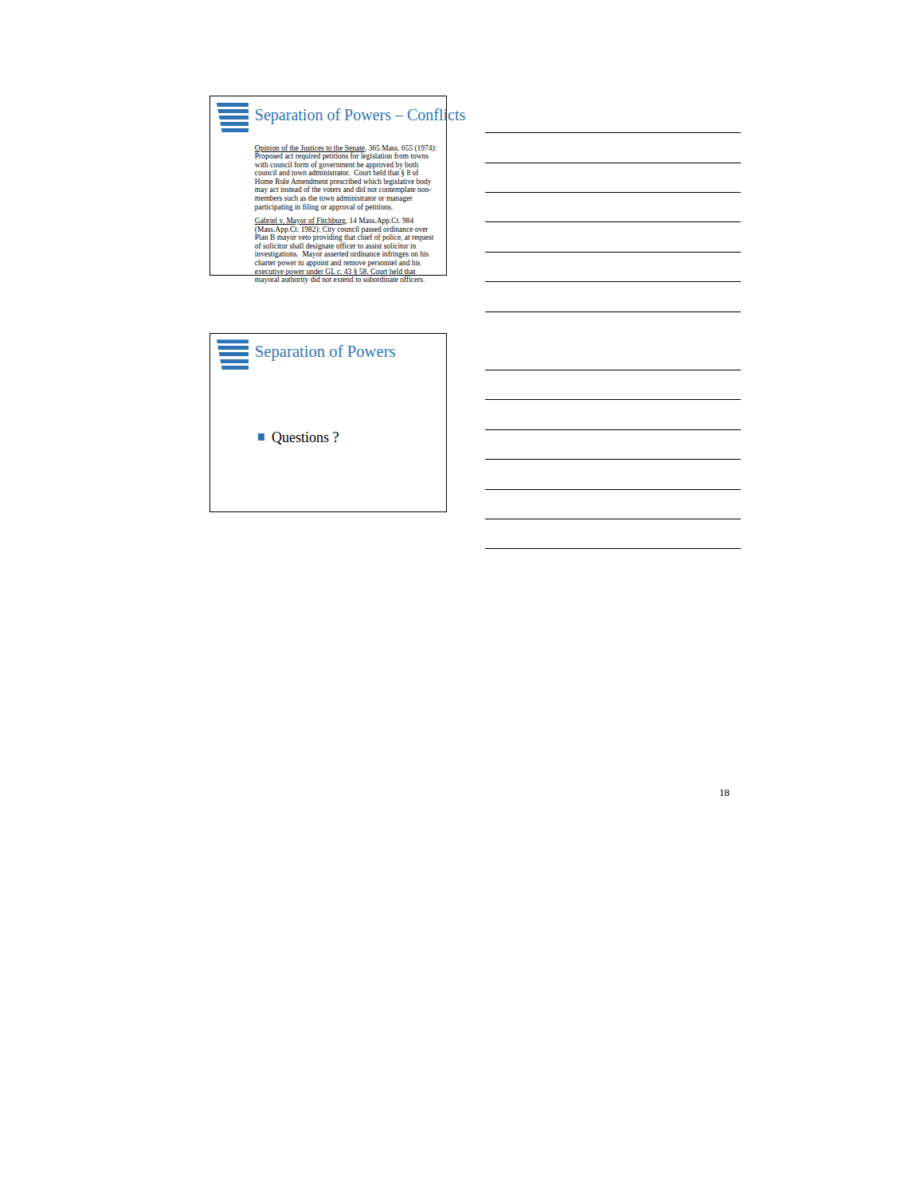Separation of Powers – Conflicts
Opinion of the Justices to the Senate, 365 Mass. 655 (1974): Proposed act required petitions for legislation from towns with council form of government be approved by both council and town administrator. Court held that § 8 of Home Rule Amendment prescribed which legislative body may act instead of the voters and did not contemplate non-members such as the town administrator or manager participating in filing or approval of petitions.
Gabriel v. Mayor of Fitchburg, 14 Mass.App.Ct. 984 (Mass.App.Ct. 1982): City council passed ordinance over Plan B mayor veto providing that chief of police, at request of solicitor shall designate officer to assist solicitor in investigations. Mayor asserted ordinance infringes on his charter power to appoint and remove personnel and his executive power under GL c. 43 § 58. Court held that mayoral authority did not extend to subordinate officers.
Separation of Powers
Questions ?
18